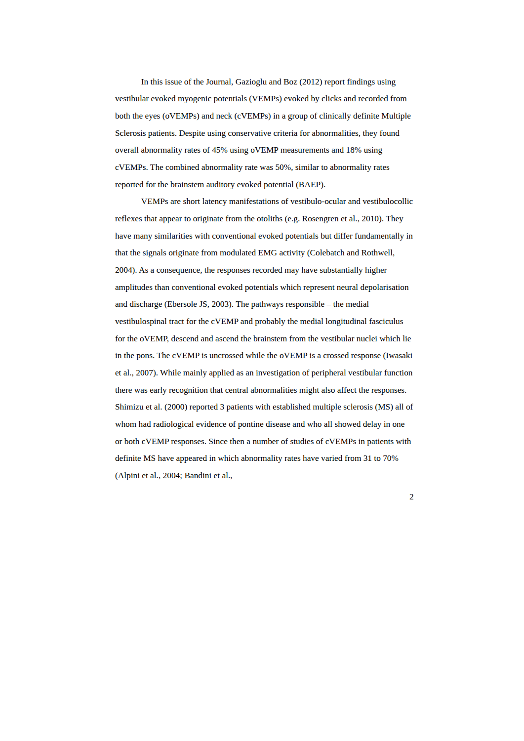In this issue of the Journal, Gazioglu and Boz (2012) report findings using vestibular evoked myogenic potentials (VEMPs) evoked by clicks and recorded from both the eyes (oVEMPs) and neck (cVEMPs) in a group of clinically definite Multiple Sclerosis patients. Despite using conservative criteria for abnormalities, they found overall abnormality rates of 45% using oVEMP measurements and 18% using cVEMPs. The combined abnormality rate was 50%, similar to abnormality rates reported for the brainstem auditory evoked potential (BAEP).
VEMPs are short latency manifestations of vestibulo-ocular and vestibulocollic reflexes that appear to originate from the otoliths (e.g. Rosengren et al., 2010). They have many similarities with conventional evoked potentials but differ fundamentally in that the signals originate from modulated EMG activity (Colebatch and Rothwell, 2004). As a consequence, the responses recorded may have substantially higher amplitudes than conventional evoked potentials which represent neural depolarisation and discharge (Ebersole JS, 2003). The pathways responsible – the medial vestibulospinal tract for the cVEMP and probably the medial longitudinal fasciculus for the oVEMP, descend and ascend the brainstem from the vestibular nuclei which lie in the pons. The cVEMP is uncrossed while the oVEMP is a crossed response (Iwasaki et al., 2007). While mainly applied as an investigation of peripheral vestibular function there was early recognition that central abnormalities might also affect the responses. Shimizu et al. (2000) reported 3 patients with established multiple sclerosis (MS) all of whom had radiological evidence of pontine disease and who all showed delay in one or both cVEMP responses. Since then a number of studies of cVEMPs in patients with definite MS have appeared in which abnormality rates have varied from 31 to 70% (Alpini et al., 2004; Bandini et al.,
2